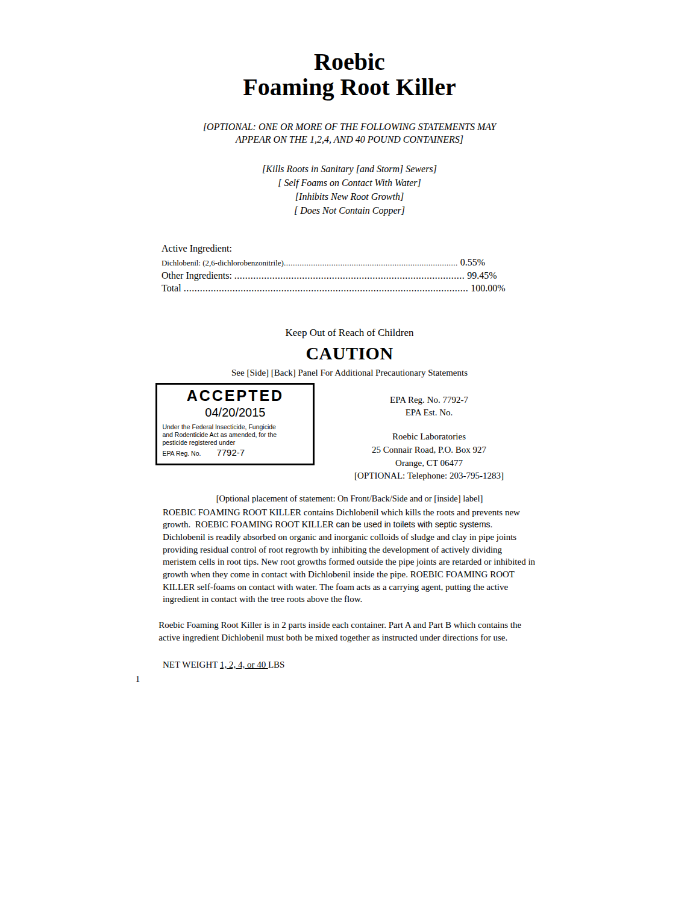RoebicFoaming Root Killer
[OPTIONAL: ONE OR MORE OF THE FOLLOWING STATEMENTS MAY
APPEAR ON THE 1,2,4, AND 40 POUND CONTAINERS]
[Kills Roots in Sanitary [and Storm] Sewers]
[ Self Foams on Contact With Water]
[Inhibits New Root Growth]
[ Does Not Contain Copper]
Active Ingredient:
Dichlobenil: (2,6-dichlorobenzonitrile)............................................................................. 0.55%
Other Ingredients: ..................................................................................... 99.45%
Total ......................................................................................................... 100.00%
Keep Out of Reach of Children
CAUTION
See [Side] [Back] Panel For Additional Precautionary Statements
ACCEPTED
04/20/2015
Under the Federal Insecticide, Fungicide
and Rodenticide Act as amended, for the
pesticide registered under
EPA Reg. No. 7792-7
EPA Reg. No. 7792-7
EPA Est. No.
Roebic Laboratories
25 Connair Road, P.O. Box 927
Orange, CT 06477
[OPTIONAL: Telephone: 203-795-1283]
[Optional placement of statement: On Front/Back/Side and or [inside] label]
ROEBIC FOAMING ROOT KILLER contains Dichlobenil which kills the roots and prevents new growth. ROEBIC FOAMING ROOT KILLER can be used in toilets with septic systems. Dichlobenil is readily absorbed on organic and inorganic colloids of sludge and clay in pipe joints providing residual control of root regrowth by inhibiting the development of actively dividing meristem cells in root tips. New root growths formed outside the pipe joints are retarded or inhibited in growth when they come in contact with Dichlobenil inside the pipe. ROEBIC FOAMING ROOT KILLER self-foams on contact with water. The foam acts as a carrying agent, putting the active ingredient in contact with the tree roots above the flow.
Roebic Foaming Root Killer is in 2 parts inside each container. Part A and Part B which contains the active ingredient Dichlobenil must both be mixed together as instructed under directions for use.
NET WEIGHT 1, 2, 4, or 40 LBS
1